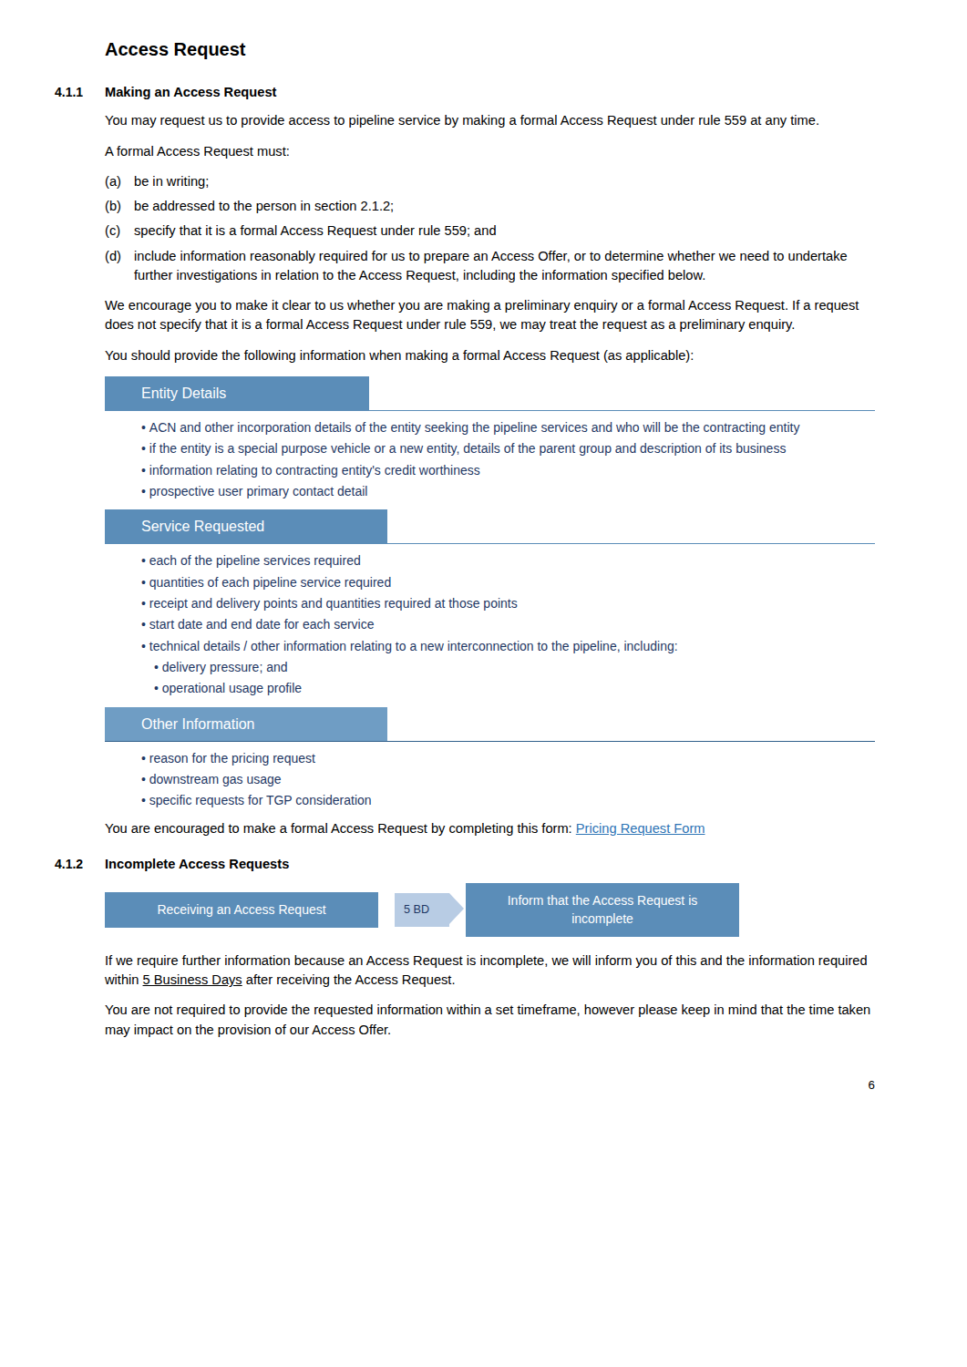Access Request
4.1.1 Making an Access Request
You may request us to provide access to pipeline service by making a formal Access Request under rule 559 at any time.
A formal Access Request must:
(a) be in writing;
(b) be addressed to the person in section 2.1.2;
(c) specify that it is a formal Access Request under rule 559; and
(d) include information reasonably required for us to prepare an Access Offer, or to determine whether we need to undertake further investigations in relation to the Access Request, including the information specified below.
We encourage you to make it clear to us whether you are making a preliminary enquiry or a formal Access Request. If a request does not specify that it is a formal Access Request under rule 559, we may treat the request as a preliminary enquiry.
You should provide the following information when making a formal Access Request (as applicable):
Entity Details
ACN and other incorporation details of the entity seeking the pipeline services and who will be the contracting entity
if the entity is a special purpose vehicle or a new entity, details of the parent group and description of its business
information relating to contracting entity's credit worthiness
prospective user primary contact detail
Service Requested
each of the pipeline services required
quantities of each pipeline service required
receipt and delivery points and quantities required at those points
start date and end date for each service
technical details / other information relating to a new interconnection to the pipeline, including:
delivery pressure; and
operational usage profile
Other Information
reason for the pricing request
downstream gas usage
specific requests for TGP consideration
You are encouraged to make a formal Access Request by completing this form: Pricing Request Form
4.1.2 Incomplete Access Requests
Receiving an Access Request
5 BD
Inform that the Access Request is incomplete
If we require further information because an Access Request is incomplete, we will inform you of this and the information required within 5 Business Days after receiving the Access Request.
You are not required to provide the requested information within a set timeframe, however please keep in mind that the time taken may impact on the provision of our Access Offer.
6